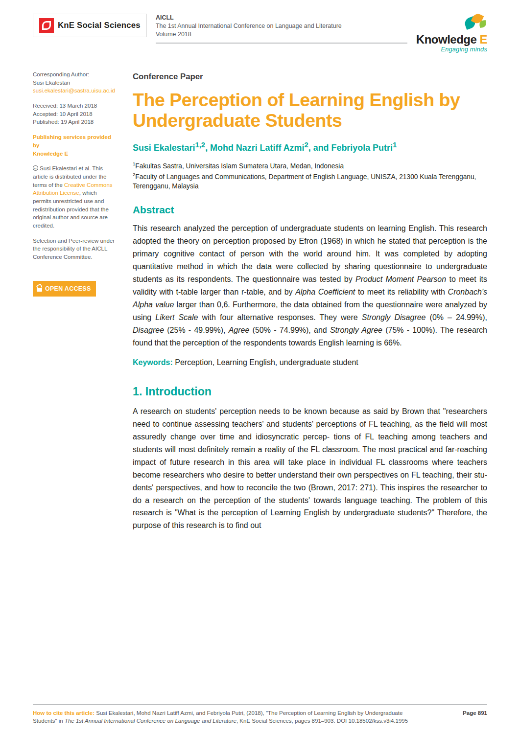KnE Social Sciences
AICLL
The 1st Annual International Conference on Language and Literature
Volume 2018
Knowledge E
Engaging minds
Corresponding Author: Susi Ekalestari susi.ekalestari@sastra.uisu.ac.id
Received: 13 March 2018
Accepted: 10 April 2018
Published: 19 April 2018
Publishing services provided by
Knowledge E
Susi Ekalestari et al. This article is distributed under the terms of the Creative Commons Attribution License, which permits unrestricted use and redistribution provided that the original author and source are credited.
Selection and Peer-review under the responsibility of the AICLL Conference Committee.
OPEN ACCESS
Conference Paper
The Perception of Learning English by Undergraduate Students
Susi Ekalestari1,2, Mohd Nazri Latiff Azmi2, and Febriyola Putri1
1Fakultas Sastra, Universitas Islam Sumatera Utara, Medan, Indonesia
2Faculty of Languages and Communications, Department of English Language, UNISZA, 21300 Kuala Terengganu, Terengganu, Malaysia
Abstract
This research analyzed the perception of undergraduate students on learning English. This research adopted the theory on perception proposed by Efron (1968) in which he stated that perception is the primary cognitive contact of person with the world around him. It was completed by adopting quantitative method in which the data were collected by sharing questionnaire to undergraduate students as its respondents. The questionnaire was tested by Product Moment Pearson to meet its validity with t-table larger than r-table, and by Alpha Coefficient to meet its reliability with Cronbach's Alpha value larger than 0,6. Furthermore, the data obtained from the questionnaire were analyzed by using Likert Scale with four alternative responses. They were Strongly Disagree (0% – 24.99%), Disagree (25% - 49.99%), Agree (50% - 74.99%), and Strongly Agree (75% - 100%). The research found that the perception of the respondents towards English learning is 66%.
Keywords: Perception, Learning English, undergraduate student
1. Introduction
A research on students' perception needs to be known because as said by Brown that "researchers need to continue assessing teachers' and students' perceptions of FL teaching, as the field will most assuredly change over time and idiosyncratic percep- tions of FL teaching among teachers and students will most definitely remain a reality of the FL classroom. The most practical and far-reaching impact of future research in this area will take place in individual FL classrooms where teachers become researchers who desire to better understand their own perspectives on FL teaching, their stu- dents' perspectives, and how to reconcile the two (Brown, 2017: 271). This inspires the researcher to do a research on the perception of the students' towards language teaching. The problem of this research is "What is the perception of Learning English by undergraduate students?" Therefore, the purpose of this research is to find out
How to cite this article: Susi Ekalestari, Mohd Nazri Latiff Azmi, and Febriyola Putri, (2018), "The Perception of Learning English by Undergraduate Students" in The 1st Annual International Conference on Language and Literature, KnE Social Sciences, pages 891–903. DOI 10.18502/kss.v3i4.1995
Page 891